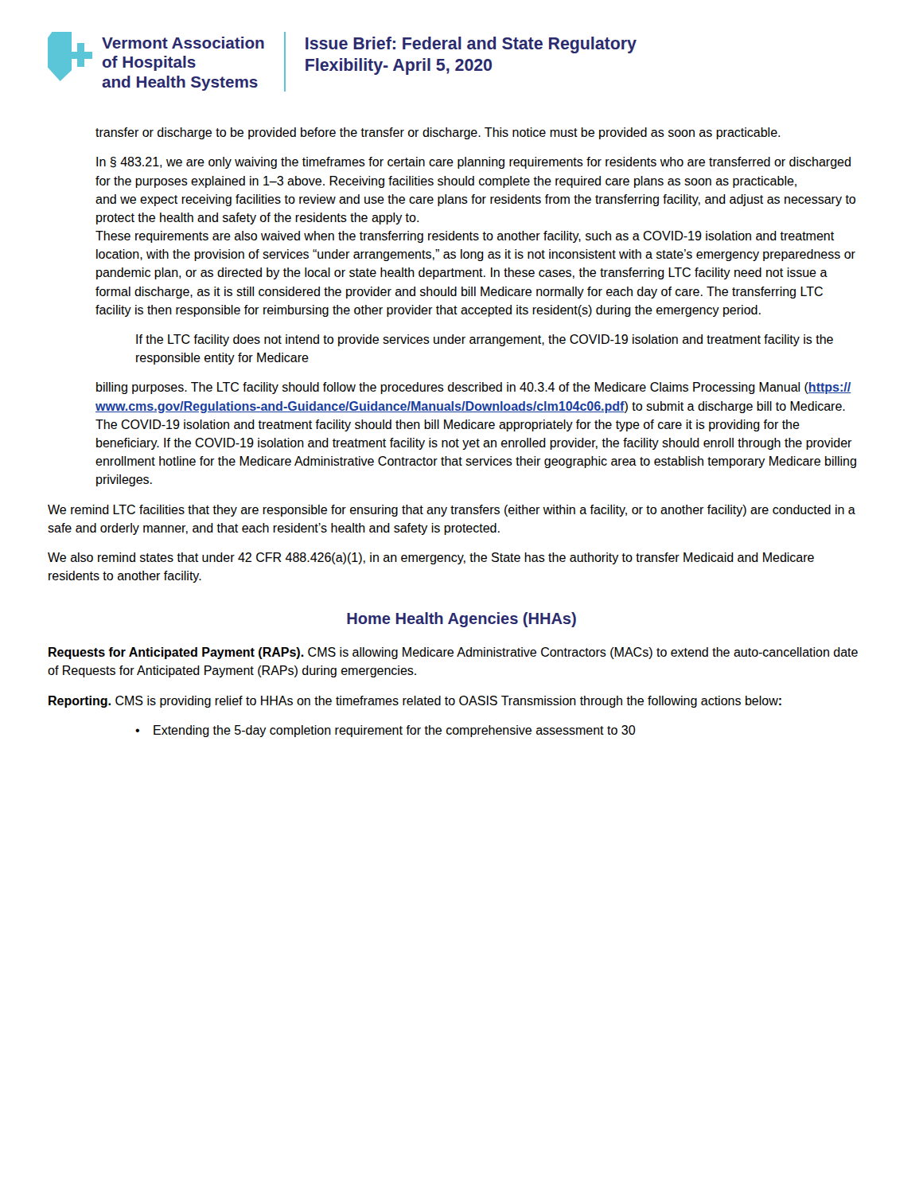Vermont Association
of Hospitals
and Health Systems
Issue Brief: Federal and State Regulatory
Flexibility- April 5, 2020
transfer or discharge to be provided before the transfer or discharge. This notice must be provided as soon as practicable.
In § 483.21, we are only waiving the timeframes for certain care planning requirements for residents who are transferred or discharged for the purposes explained in 1–3 above. Receiving facilities should complete the required care plans as soon as practicable,
and we expect receiving facilities to review and use the care plans for residents from the transferring facility, and adjust as necessary to protect the health and safety of the residents the apply to.
These requirements are also waived when the transferring residents to another facility, such as a COVID-19 isolation and treatment location, with the provision of services “under arrangements,” as long as it is not inconsistent with a state’s emergency preparedness or pandemic plan, or as directed by the local or state health department. In these cases, the transferring LTC facility need not issue a formal discharge, as it is still considered the provider and should bill Medicare normally for each day of care. The transferring LTC facility is then responsible for reimbursing the other provider that accepted its resident(s) during the emergency period.
If the LTC facility does not intend to provide services under arrangement, the COVID-19 isolation and treatment facility is the responsible entity for Medicare
billing purposes. The LTC facility should follow the procedures described in 40.3.4 of the Medicare Claims Processing Manual (https://www.cms.gov/Regulations-and-Guidance/Guidance/Manuals/Downloads/clm104c06.pdf) to submit a discharge bill to Medicare. The COVID-19 isolation and treatment facility should then bill Medicare appropriately for the type of care it is providing for the beneficiary. If the COVID-19 isolation and treatment facility is not yet an enrolled provider, the facility should enroll through the provider enrollment hotline for the Medicare Administrative Contractor that services their geographic area to establish temporary Medicare billing privileges.
We remind LTC facilities that they are responsible for ensuring that any transfers (either within a facility, or to another facility) are conducted in a safe and orderly manner, and that each resident’s health and safety is protected.
We also remind states that under 42 CFR 488.426(a)(1), in an emergency, the State has the authority to transfer Medicaid and Medicare residents to another facility.
Home Health Agencies (HHAs)
Requests for Anticipated Payment (RAPs). CMS is allowing Medicare Administrative Contractors (MACs) to extend the auto-cancellation date of Requests for Anticipated Payment (RAPs) during emergencies.
Reporting. CMS is providing relief to HHAs on the timeframes related to OASIS Transmission through the following actions below:
Extending the 5-day completion requirement for the comprehensive assessment to 30